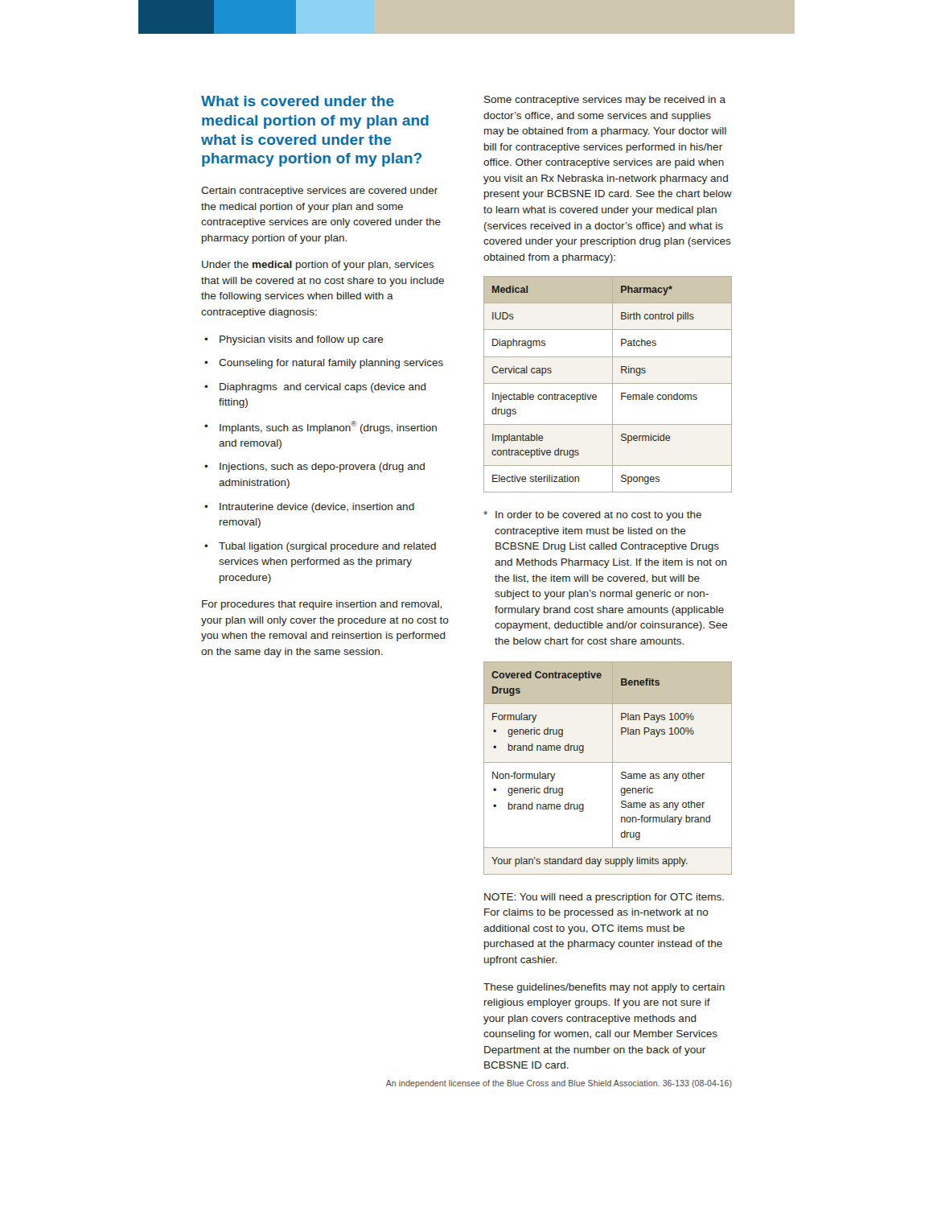What is covered under the medical portion of my plan and what is covered under the pharmacy portion of my plan?
Certain contraceptive services are covered under the medical portion of your plan and some contraceptive services are only covered under the pharmacy portion of your plan.
Under the medical portion of your plan, services that will be covered at no cost share to you include the following services when billed with a contraceptive diagnosis:
Physician visits and follow up care
Counseling for natural family planning services
Diaphragms and cervical caps (device and fitting)
Implants, such as Implanon® (drugs, insertion and removal)
Injections, such as depo-provera (drug and administration)
Intrauterine device (device, insertion and removal)
Tubal ligation (surgical procedure and related services when performed as the primary procedure)
For procedures that require insertion and removal, your plan will only cover the procedure at no cost to you when the removal and reinsertion is performed on the same day in the same session.
Some contraceptive services may be received in a doctor’s office, and some services and supplies may be obtained from a pharmacy. Your doctor will bill for contraceptive services performed in his/her office. Other contraceptive services are paid when you visit an Rx Nebraska in-network pharmacy and present your BCBSNE ID card. See the chart below to learn what is covered under your medical plan (services received in a doctor’s office) and what is covered under your prescription drug plan (services obtained from a pharmacy):
| Medical | Pharmacy* |
| --- | --- |
| IUDs | Birth control pills |
| Diaphragms | Patches |
| Cervical caps | Rings |
| Injectable contraceptive drugs | Female condoms |
| Implantable contraceptive drugs | Spermicide |
| Elective sterilization | Sponges |
* In order to be covered at no cost to you the contraceptive item must be listed on the BCBSNE Drug List called Contraceptive Drugs and Methods Pharmacy List. If the item is not on the list, the item will be covered, but will be subject to your plan’s normal generic or non-formulary brand cost share amounts (applicable copayment, deductible and/or coinsurance). See the below chart for cost share amounts.
| Covered Contraceptive Drugs | Benefits |
| --- | --- |
| Formulary generic drug brand name drug | Plan Pays 100% Plan Pays 100% |
| Non-formulary generic drug brand name drug | Same as any other generic Same as any other non-formulary brand drug |
| Your plan’s standard day supply limits apply. |
NOTE: You will need a prescription for OTC items. For claims to be processed as in-network at no additional cost to you, OTC items must be purchased at the pharmacy counter instead of the upfront cashier.
These guidelines/benefits may not apply to certain religious employer groups. If you are not sure if your plan covers contraceptive methods and counseling for women, call our Member Services Department at the number on the back of your BCBSNE ID card.
An independent licensee of the Blue Cross and Blue Shield Association. 36-133 (08-04-16)